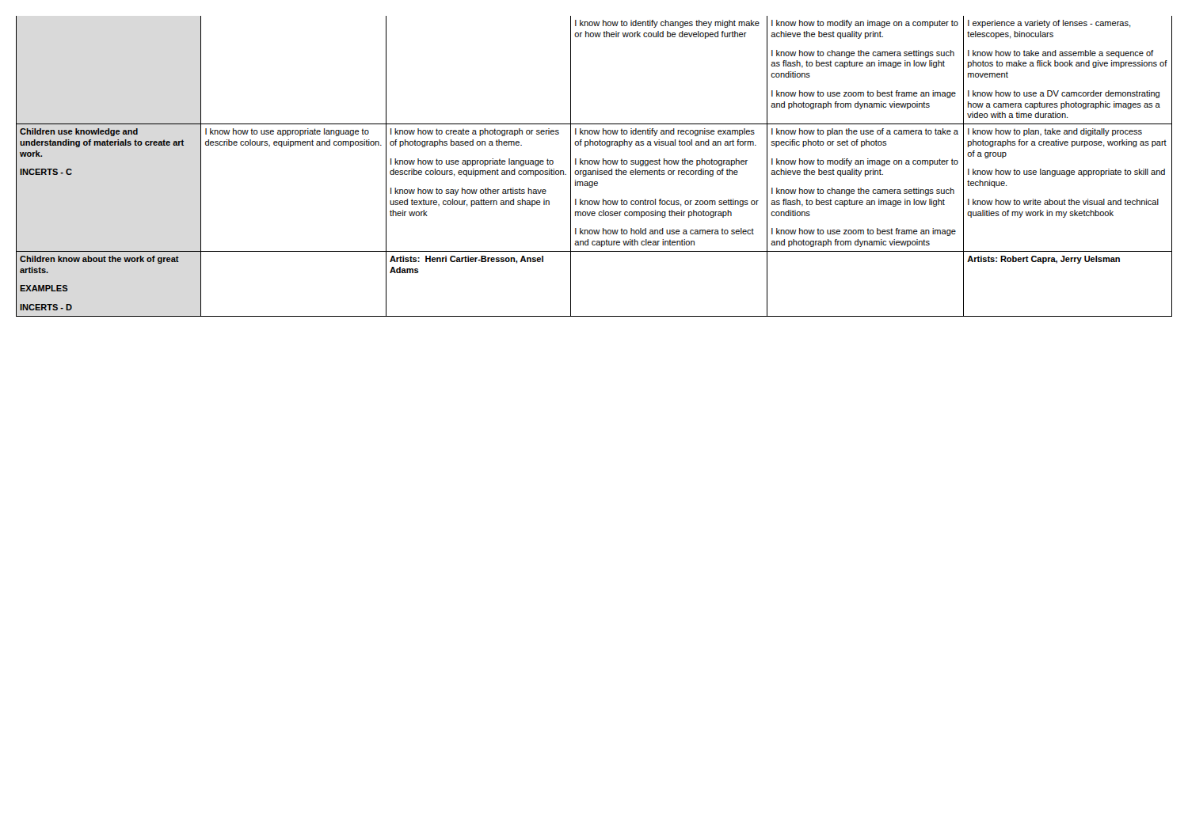| | | | I know how to identify changes they might make or how their work could be developed further | I know how to modify an image on a computer to achieve the best quality print. I know how to change the camera settings such as flash, to best capture an image in low light conditions I know how to use zoom to best frame an image and photograph from dynamic viewpoints | I experience a variety of lenses - cameras, telescopes, binoculars I know how to take and assemble a sequence of photos to make a flick book and give impressions of movement I know how to use a DV camcorder demonstrating how a camera captures photographic images as a video with a time duration. |
| Children use knowledge and understanding of materials to create art work. INCERTS - C | I know how to use appropriate language to describe colours, equipment and composition. | I know how to create a photograph or series of photographs based on a theme. I know how to use appropriate language to describe colours, equipment and composition. I know how to say how other artists have used texture, colour, pattern and shape in their work | I know how to identify and recognise examples of photography as a visual tool and an art form. I know how to suggest how the photographer organised the elements or recording of the image I know how to control focus, or zoom settings or move closer composing their photograph I know how to hold and use a camera to select and capture with clear intention | I know how to plan the use of a camera to take a specific photo or set of photos I know how to modify an image on a computer to achieve the best quality print. I know how to change the camera settings such as flash, to best capture an image in low light conditions I know how to use zoom to best frame an image and photograph from dynamic viewpoints | I know how to plan, take and digitally process photographs for a creative purpose, working as part of a group I know how to use language appropriate to skill and technique. I know how to write about the visual and technical qualities of my work in my sketchbook |
| Children know about the work of great artists. EXAMPLES INCERTS - D | | Artists: Henri Cartier-Bresson, Ansel Adams | | | Artists: Robert Capra, Jerry Uelsman |